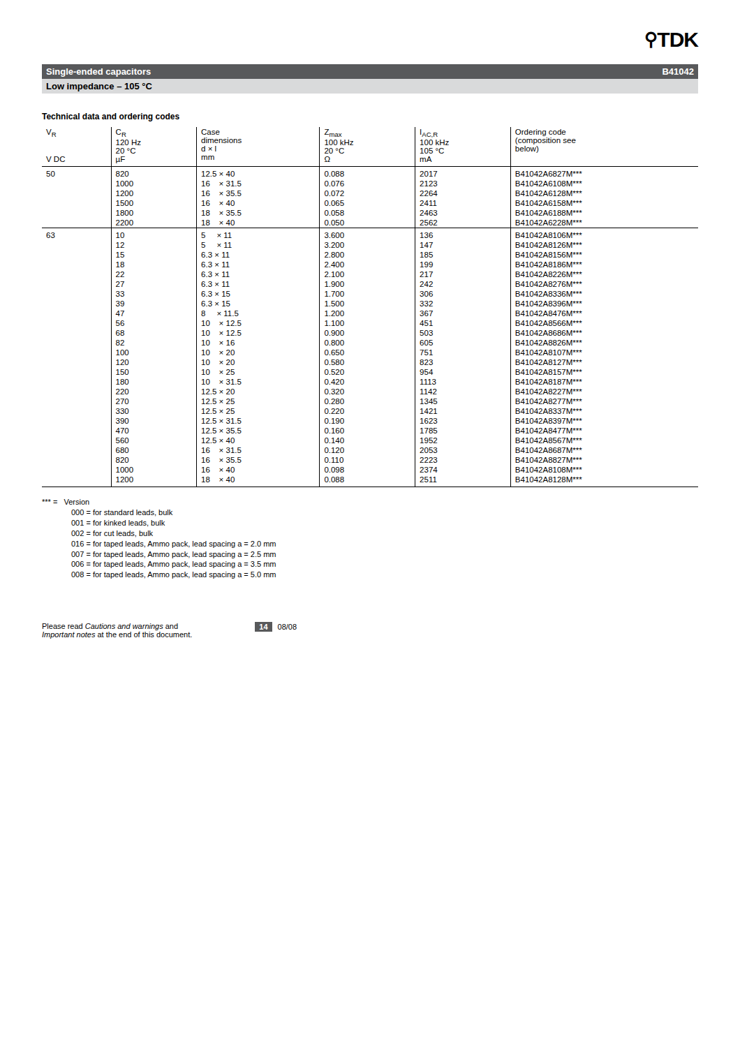⚲TDK
Single-ended capacitors B41042
Low impedance – 105 °C
Technical data and ordering codes
| V R V DC | C R 120 Hz 20 °C µF | Case dimensions d × l mm | Z max 100 kHz 20 °C Ω | I AC,R 100 kHz 105 °C mA | Ordering code (composition see below) |
| --- | --- | --- | --- | --- | --- |
| 50 | 820 | 12.5 × 40 | 0.088 | 2017 | B41042A6827M*** |
| | 1000 | 16 × 31.5 | 0.076 | 2123 | B41042A6108M*** |
| | 1200 | 16 × 35.5 | 0.072 | 2264 | B41042A6128M*** |
| | 1500 | 16 × 40 | 0.065 | 2411 | B41042A6158M*** |
| | 1800 | 18 × 35.5 | 0.058 | 2463 | B41042A6188M*** |
| | 2200 | 18 × 40 | 0.050 | 2562 | B41042A6228M*** |
| 63 | 10 | 5 × 11 | 3.600 | 136 | B41042A8106M*** |
| | 12 | 5 × 11 | 3.200 | 147 | B41042A8126M*** |
| | 15 | 6.3 × 11 | 2.800 | 185 | B41042A8156M*** |
| | 18 | 6.3 × 11 | 2.400 | 199 | B41042A8186M*** |
| | 22 | 6.3 × 11 | 2.100 | 217 | B41042A8226M*** |
| | 27 | 6.3 × 11 | 1.900 | 242 | B41042A8276M*** |
| | 33 | 6.3 × 15 | 1.700 | 306 | B41042A8336M*** |
| | 39 | 6.3 × 15 | 1.500 | 332 | B41042A8396M*** |
| | 47 | 8 × 11.5 | 1.200 | 367 | B41042A8476M*** |
| | 56 | 10 × 12.5 | 1.100 | 451 | B41042A8566M*** |
| | 68 | 10 × 12.5 | 0.900 | 503 | B41042A8686M*** |
| | 82 | 10 × 16 | 0.800 | 605 | B41042A8826M*** |
| | 100 | 10 × 20 | 0.650 | 751 | B41042A8107M*** |
| | 120 | 10 × 20 | 0.580 | 823 | B41042A8127M*** |
| | 150 | 10 × 25 | 0.520 | 954 | B41042A8157M*** |
| | 180 | 10 × 31.5 | 0.420 | 1113 | B41042A8187M*** |
| | 220 | 12.5 × 20 | 0.320 | 1142 | B41042A8227M*** |
| | 270 | 12.5 × 25 | 0.280 | 1345 | B41042A8277M*** |
| | 330 | 12.5 × 25 | 0.220 | 1421 | B41042A8337M*** |
| | 390 | 12.5 × 31.5 | 0.190 | 1623 | B41042A8397M*** |
| | 470 | 12.5 × 35.5 | 0.160 | 1785 | B41042A8477M*** |
| | 560 | 12.5 × 40 | 0.140 | 1952 | B41042A8567M*** |
| | 680 | 16 × 31.5 | 0.120 | 2053 | B41042A8687M*** |
| | 820 | 16 × 35.5 | 0.110 | 2223 | B41042A8827M*** |
| | 1000 | 16 × 40 | 0.098 | 2374 | B41042A8108M*** |
| | 1200 | 18 × 40 | 0.088 | 2511 | B41042A8128M*** |
*** = Version
000 = for standard leads, bulk
001 = for kinked leads, bulk
002 = for cut leads, bulk
016 = for taped leads, Ammo pack, lead spacing a = 2.0 mm
007 = for taped leads, Ammo pack, lead spacing a = 2.5 mm
006 = for taped leads, Ammo pack, lead spacing a = 3.5 mm
008 = for taped leads, Ammo pack, lead spacing a = 5.0 mm
Please read Cautions and warnings and
Important notes at the end of this document.
1408/08